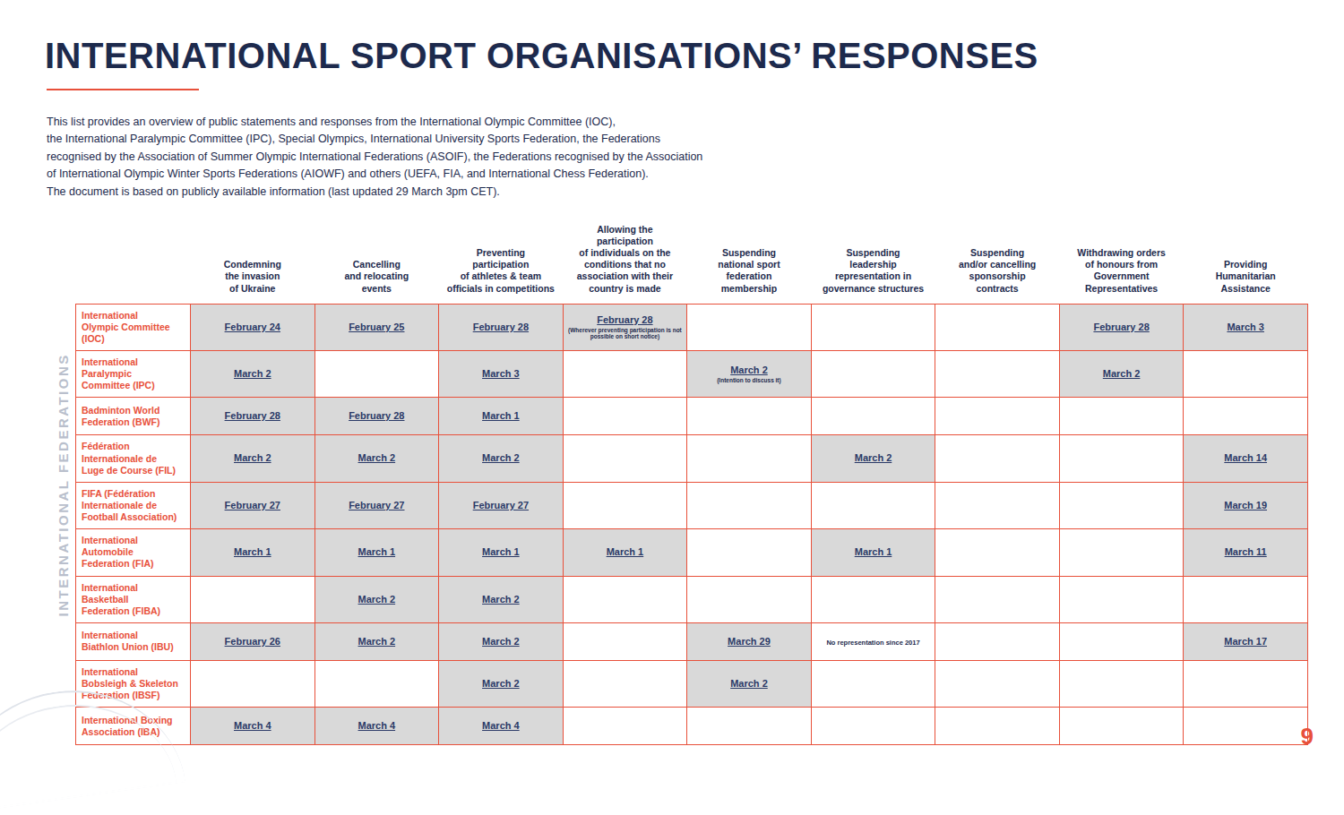International Sport Organisations’ Responses
This list provides an overview of public statements and responses from the International Olympic Committee (IOC),
the International Paralympic Committee (IPC), Special Olympics, International University Sports Federation, the Federations
recognised by the Association of Summer Olympic International Federations (ASOIF), the Federations recognised by the Association
of International Olympic Winter Sports Federations (AIOWF) and others (UEFA, FIA, and International Chess Federation).
The document is based on publicly available information (last updated 29 March 3pm CET).
International Federations
| | Condemning the invasion of Ukraine | Cancelling and relocating events | Preventing participation of athletes & team officials in competitions | Allowing the participation of individuals on the conditions that no association with their country is made | Suspending national sport federation membership | Suspending leadership representation in governance structures | Suspending and/or cancelling sponsorship contracts | Withdrawing orders of honours from Government Representatives | Providing Humanitarian Assistance |
| --- | --- | --- | --- | --- | --- | --- | --- | --- | --- |
| International Olympic Committee (IOC) | February 24 | February 25 | February 28 | February 28 (Wherever preventing participation is not possible on short notice) | | | | February 28 | March 3 |
| International Paralympic Committee (IPC) | March 2 | | March 3 | | March 2 (Intention to discuss it) | | | March 2 | |
| Badminton World Federation (BWF) | February 28 | February 28 | March 1 | | | | | | |
| Fédération Internationale de Luge de Course (FIL) | March 2 | March 2 | March 2 | | | March 2 | | | March 14 |
| FIFA (Fédération Internationale de Football Association) | February 27 | February 27 | February 27 | | | | | | March 19 |
| International Automobile Federation (FIA) | March 1 | March 1 | March 1 | March 1 | | March 1 | | | March 11 |
| International Basketball Federation (FIBA) | | March 2 | March 2 | | | | | | |
| International Biathlon Union (IBU) | February 26 | March 2 | March 2 | | March 29 | No representation since 2017 | | | March 17 |
| International Bobsleigh & Skeleton Federation (IBSF) | | | March 2 | | March 2 | | | | |
| International Boxing Association (IBA) | March 4 | March 4 | March 4 | | | | | | |
9